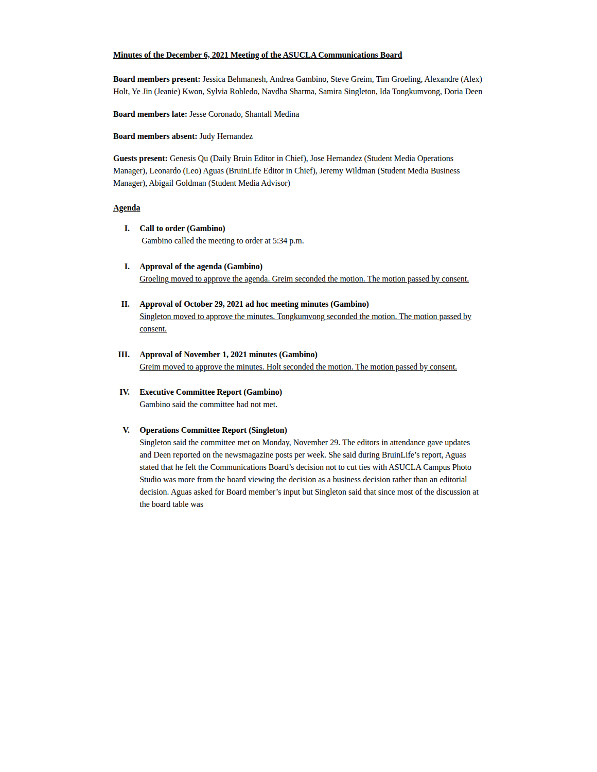Minutes of the December 6, 2021 Meeting of the ASUCLA Communications Board
Board members present: Jessica Behmanesh, Andrea Gambino, Steve Greim, Tim Groeling, Alexandre (Alex) Holt, Ye Jin (Jeanie) Kwon, Sylvia Robledo, Navdha Sharma, Samira Singleton, Ida Tongkumvong, Doria Deen
Board members late: Jesse Coronado, Shantall Medina
Board members absent: Judy Hernandez
Guests present: Genesis Qu (Daily Bruin Editor in Chief), Jose Hernandez (Student Media Operations Manager), Leonardo (Leo) Aguas (BruinLife Editor in Chief), Jeremy Wildman (Student Media Business Manager), Abigail Goldman (Student Media Advisor)
Agenda
I.
Call to order (Gambino)
Gambino called the meeting to order at 5:34 p.m.
I.
Approval of the agenda (Gambino)
Groeling moved to approve the agenda. Greim seconded the motion. The motion passed by consent.
II.
Approval of October 29, 2021 ad hoc meeting minutes (Gambino)
Singleton moved to approve the minutes. Tongkumvong seconded the motion. The motion passed by consent.
III.
Approval of November 1, 2021 minutes (Gambino)
Greim moved to approve the minutes. Holt seconded the motion. The motion passed by consent.
IV.
Executive Committee Report (Gambino)
Gambino said the committee had not met.
V.
Operations Committee Report (Singleton)
Singleton said the committee met on Monday, November 29. The editors in attendance gave updates and Deen reported on the newsmagazine posts per week. She said during BruinLife’s report, Aguas stated that he felt the Communications Board’s decision not to cut ties with ASUCLA Campus Photo Studio was more from the board viewing the decision as a business decision rather than an editorial decision. Aguas asked for Board member’s input but Singleton said that since most of the discussion at the board table was